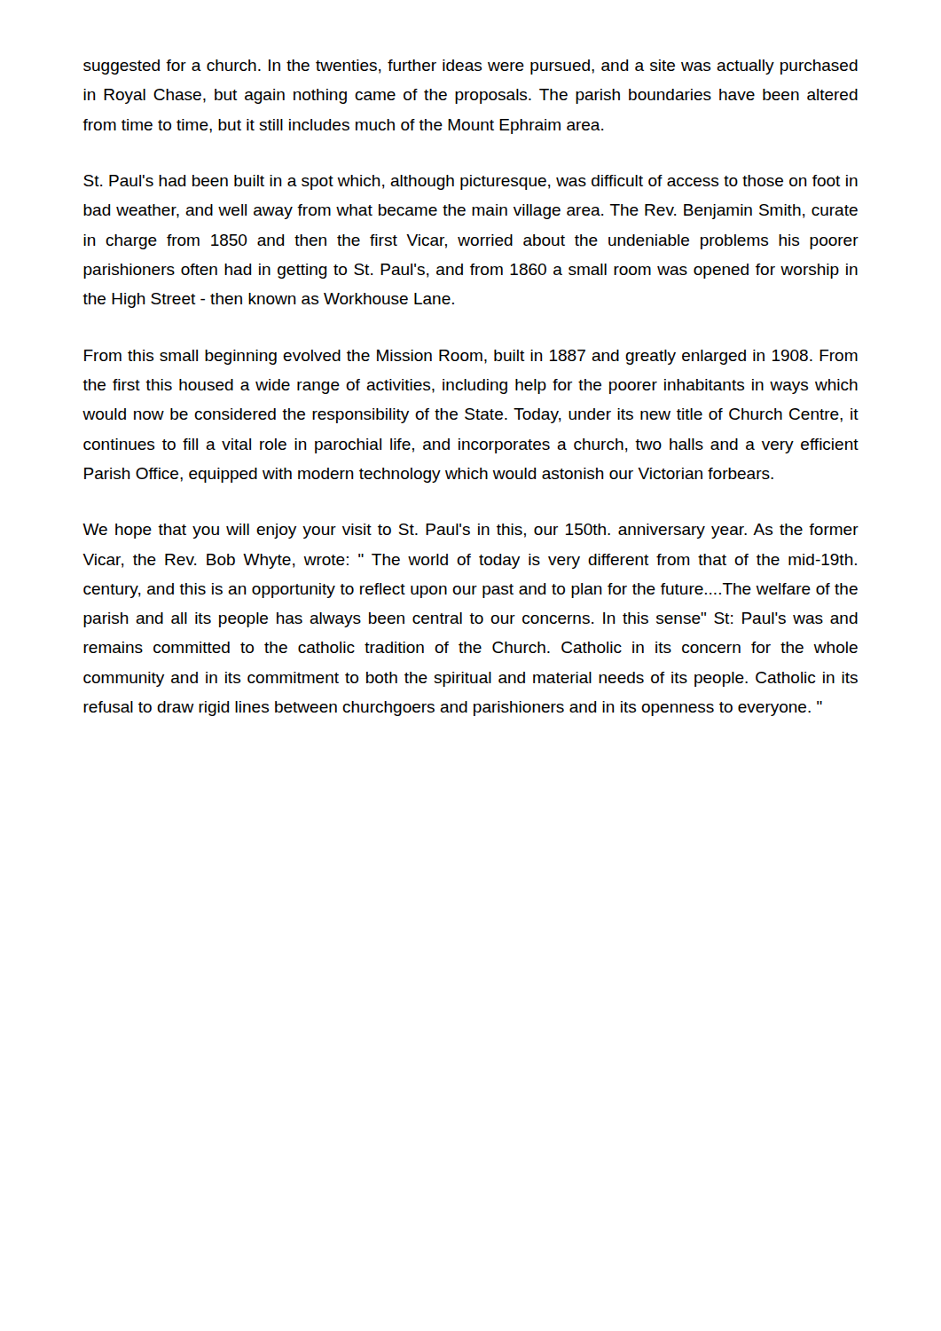suggested for a church. In the twenties, further ideas were pursued, and a site was actually purchased in Royal Chase, but again nothing came of the proposals. The parish boundaries have been altered from time to time, but it still includes much of the Mount Ephraim area.
St. Paul's had been built in a spot which, although picturesque, was difficult of access to those on foot in bad weather, and well away from what became the main village area. The Rev. Benjamin Smith, curate in charge from 1850 and then the first Vicar, worried about the undeniable problems his poorer parishioners often had in getting to St. Paul's, and from 1860 a small room was opened for worship in the High Street - then known as Workhouse Lane.
From this small beginning evolved the Mission Room, built in 1887 and greatly enlarged in 1908. From the first this housed a wide range of activities, including help for the poorer inhabitants in ways which would now be considered the responsibility of the State. Today, under its new title of Church Centre, it continues to fill a vital role in parochial life, and incorporates a church, two halls and a very efficient Parish Office, equipped with modern technology which would astonish our Victorian forbears.
We hope that you will enjoy your visit to St. Paul's in this, our 150th. anniversary year. As the former Vicar, the Rev. Bob Whyte, wrote: " The world of today is very different from that of the mid-19th. century, and this is an opportunity to reflect upon our past and to plan for the future....The welfare of the parish and all its people has always been central to our concerns. In this sense" St: Paul's was and remains committed to the catholic tradition of the Church. Catholic in its concern for the whole community and in its commitment to both the spiritual and material needs of its people. Catholic in its refusal to draw rigid lines between churchgoers and parishioners and in its openness to everyone. "